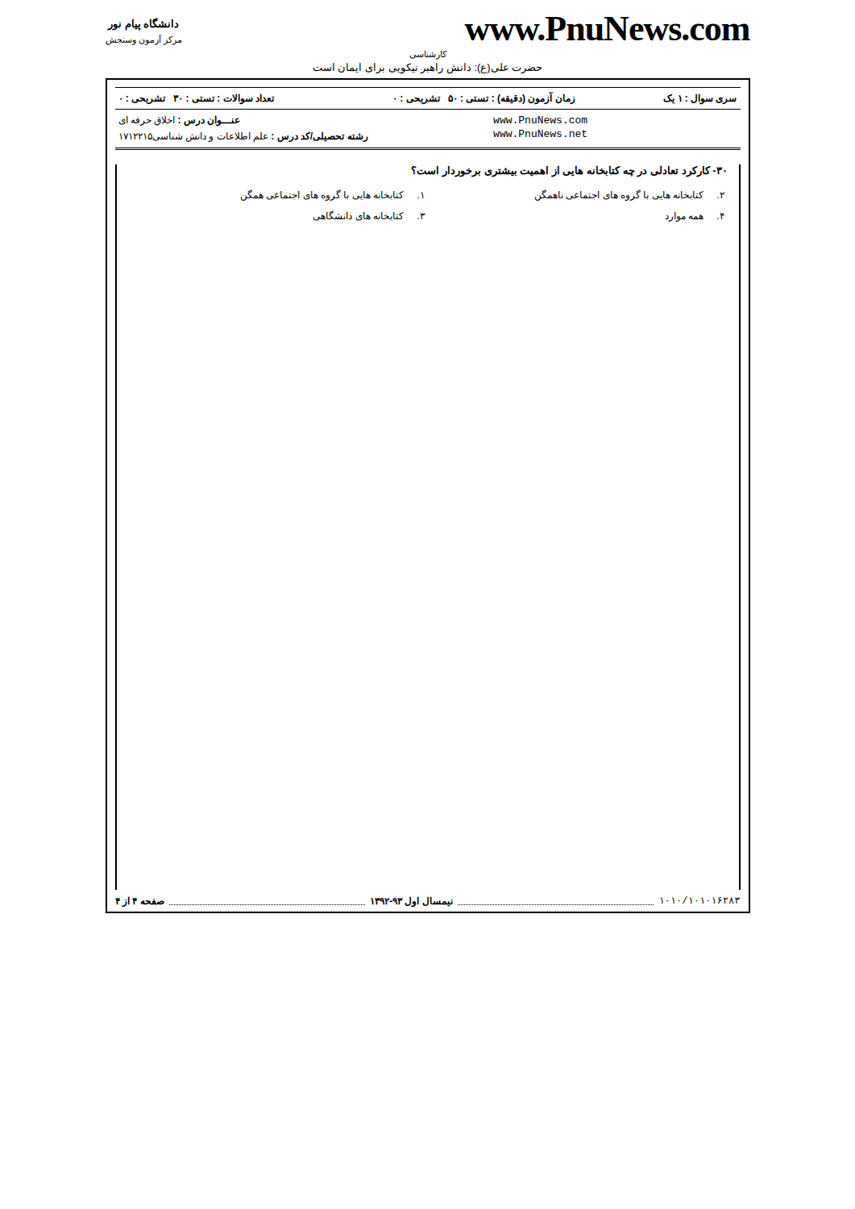www.PnuNews.com
دانشگاه پیام نور
مرکز آزمون وسنجش
کارشناسی
حضرت علی(ع): دانش راهبر نیکویی برای ایمان است
| سری سوال : ۱ یک | زمان آزمون (دقیقه) : تستی : ۵۰ تشریحی : ۰ | تعداد سوالات : تستی : ۳۰ تشریحی : ۰ |
| www.PnuNews.com www.PnuNews.net | عنـــوان درس : اخلاق حرفه ای رشته تحصیلی/کد درس : علم اطلاعات و دانش شناسی۱۷۱۲۲۱۵ |
۳۰- کارکرد تعادلی در چه کتابخانه هایی از اهمیت بیشتری برخوردار است؟
| ۲. کتابخانه هایی با گروه های اجتماعی ناهمگن | ۱. کتابخانه هایی با گروه های اجتماعی همگن |
| ۴. همه موارد | ۳. کتابخانه های دانشگاهی |
۱۰۱۰/۱۰۱۰۱۶۲۸۳ نیمسال اول ۹۳-۱۳۹۲ صفحه ۴ از ۴